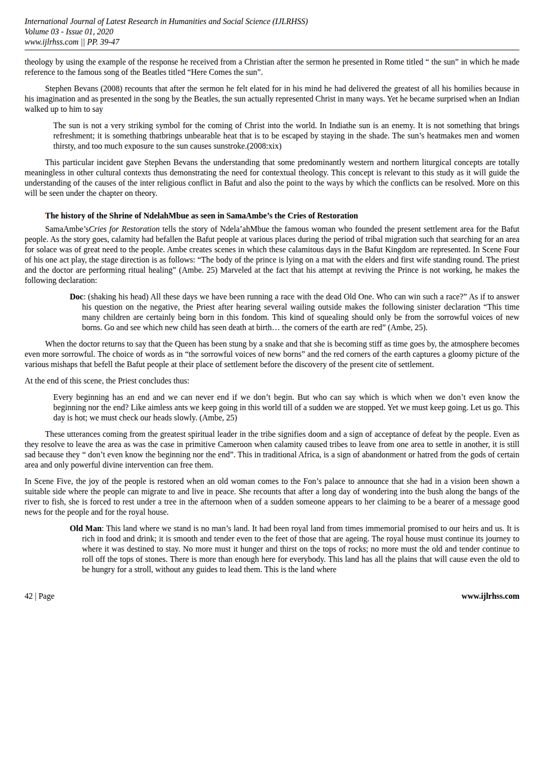International Journal of Latest Research in Humanities and Social Science (IJLRHSS)
Volume 03 - Issue 01, 2020
www.ijlrhss.com || PP. 39-47
theology by using the example of the response he received from a Christian after the sermon he presented in Rome titled “ the sun” in which he made reference to the famous song of the Beatles titled “Here Comes the sun”.
Stephen Bevans (2008) recounts that after the sermon he felt elated for in his mind he had delivered the greatest of all his homilies because in his imagination and as presented in the song by the Beatles, the sun actually represented Christ in many ways. Yet he became surprised when an Indian walked up to him to say
The sun is not a very striking symbol for the coming of Christ into the world. In Indiathe sun is an enemy. It is not something that brings refreshment; it is something thatbrings unbearable heat that is to be escaped by staying in the shade. The sun’s heatmakes men and women thirsty, and too much exposure to the sun causes sunstroke.(2008:xix)
This particular incident gave Stephen Bevans the understanding that some predominantly western and northern liturgical concepts are totally meaningless in other cultural contexts thus demonstrating the need for contextual theology. This concept is relevant to this study as it will guide the understanding of the causes of the inter religious conflict in Bafut and also the point to the ways by which the conflicts can be resolved. More on this will be seen under the chapter on theory.
The history of the Shrine of NdelahMbue as seen in SamaAmbe’s the Cries of Restoration
SamaAmbe’sCries for Restoration tells the story of Ndela’ahMbue the famous woman who founded the present settlement area for the Bafut people. As the story goes, calamity had befallen the Bafut people at various places during the period of tribal migration such that searching for an area for solace was of great need to the people. Ambe creates scenes in which these calamitous days in the Bafut Kingdom are represented. In Scene Four of his one act play, the stage direction is as follows: “The body of the prince is lying on a mat with the elders and first wife standing round. The priest and the doctor are performing ritual healing” (Ambe. 25) Marveled at the fact that his attempt at reviving the Prince is not working, he makes the following declaration:
Doc: (shaking his head) All these days we have been running a race with the dead Old One. Who can win such a race?” As if to answer his question on the negative, the Priest after hearing several wailing outside makes the following sinister declaration “This time many children are certainly being born in this fondom. This kind of squealing should only be from the sorrowful voices of new borns. Go and see which new child has seen death at birth… the corners of the earth are red” (Ambe, 25).
When the doctor returns to say that the Queen has been stung by a snake and that she is becoming stiff as time goes by, the atmosphere becomes even more sorrowful. The choice of words as in “the sorrowful voices of new borns” and the red corners of the earth captures a gloomy picture of the various mishaps that befell the Bafut people at their place of settlement before the discovery of the present cite of settlement.
At the end of this scene, the Priest concludes thus:
Every beginning has an end and we can never end if we don’t begin. But who can say which is which when we don’t even know the beginning nor the end? Like aimless ants we keep going in this world till of a sudden we are stopped. Yet we must keep going. Let us go. This day is hot; we must check our heads slowly. (Ambe, 25)
These utterances coming from the greatest spiritual leader in the tribe signifies doom and a sign of acceptance of defeat by the people. Even as they resolve to leave the area as was the case in primitive Cameroon when calamity caused tribes to leave from one area to settle in another, it is still sad because they “ don’t even know the beginning nor the end”. This in traditional Africa, is a sign of abandonment or hatred from the gods of certain area and only powerful divine intervention can free them.
In Scene Five, the joy of the people is restored when an old woman comes to the Fon’s palace to announce that she had in a vision been shown a suitable side where the people can migrate to and live in peace. She recounts that after a long day of wondering into the bush along the bangs of the river to fish, she is forced to rest under a tree in the afternoon when of a sudden someone appears to her claiming to be a bearer of a message good news for the people and for the royal house.
Old Man: This land where we stand is no man’s land. It had been royal land from times immemorial promised to our heirs and us. It is rich in food and drink; it is smooth and tender even to the feet of those that are ageing. The royal house must continue its journey to where it was destined to stay. No more must it hunger and thirst on the tops of rocks; no more must the old and tender continue to roll off the tops of stones. There is more than enough here for everybody. This land has all the plains that will cause even the old to be hungry for a stroll, without any guides to lead them. This is the land where
42 | Page www.ijlrhss.com